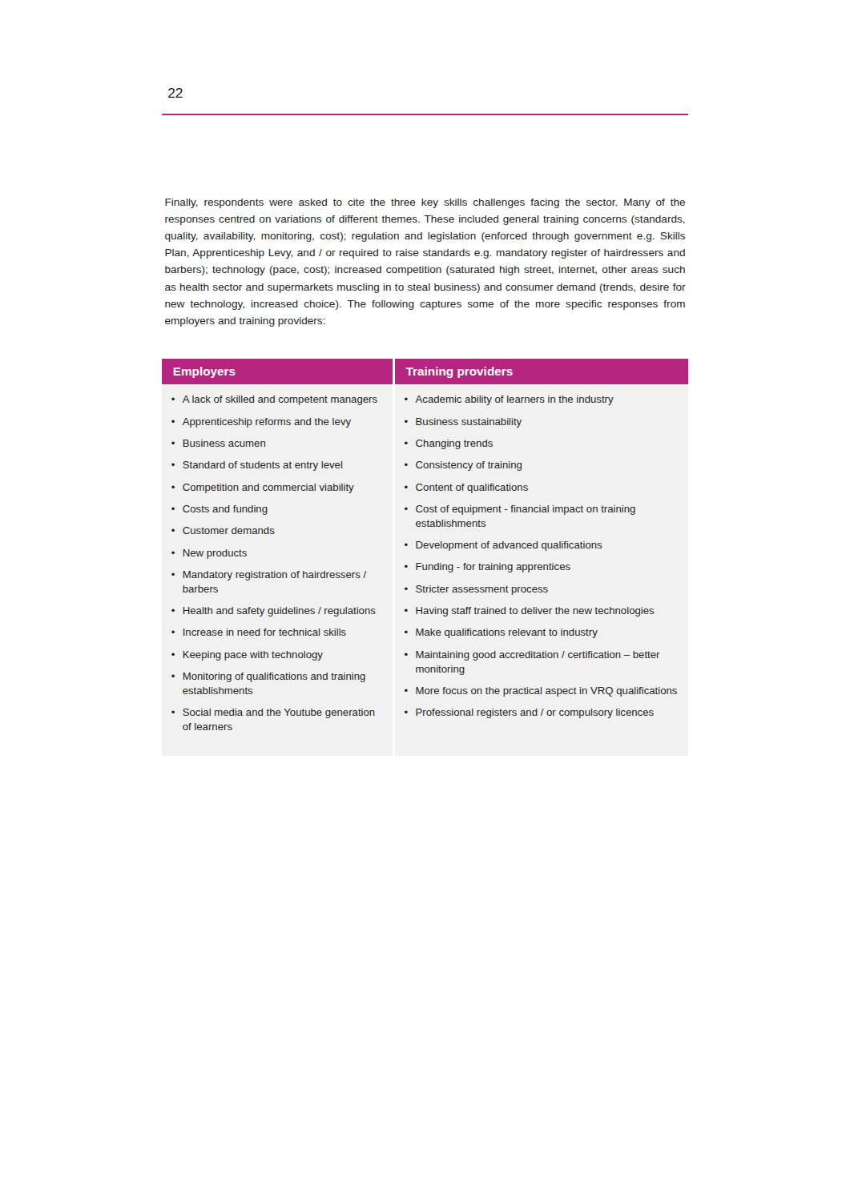22
Finally, respondents were asked to cite the three key skills challenges facing the sector. Many of the responses centred on variations of different themes. These included general training concerns (standards, quality, availability, monitoring, cost); regulation and legislation (enforced through government e.g. Skills Plan, Apprenticeship Levy, and / or required to raise standards e.g. mandatory register of hairdressers and barbers); technology (pace, cost); increased competition (saturated high street, internet, other areas such as health sector and supermarkets muscling in to steal business) and consumer demand (trends, desire for new technology, increased choice). The following captures some of the more specific responses from employers and training providers:
| Employers | Training providers |
| --- | --- |
| A lack of skilled and competent managers Apprenticeship reforms and the levy Business acumen Standard of students at entry level Competition and commercial viability Costs and funding Customer demands New products Mandatory registration of hairdressers / barbers Health and safety guidelines / regulations Increase in need for technical skills Keeping pace with technology Monitoring of qualifications and training establishments Social media and the Youtube generation of learners | Academic ability of learners in the industry Business sustainability Changing trends Consistency of training Content of qualifications Cost of equipment - financial impact on training establishments Development of advanced qualifications Funding - for training apprentices Stricter assessment process Having staff trained to deliver the new technologies Make qualifications relevant to industry Maintaining good accreditation / certification – better monitoring More focus on the practical aspect in VRQ qualifications Professional registers and / or compulsory licences |